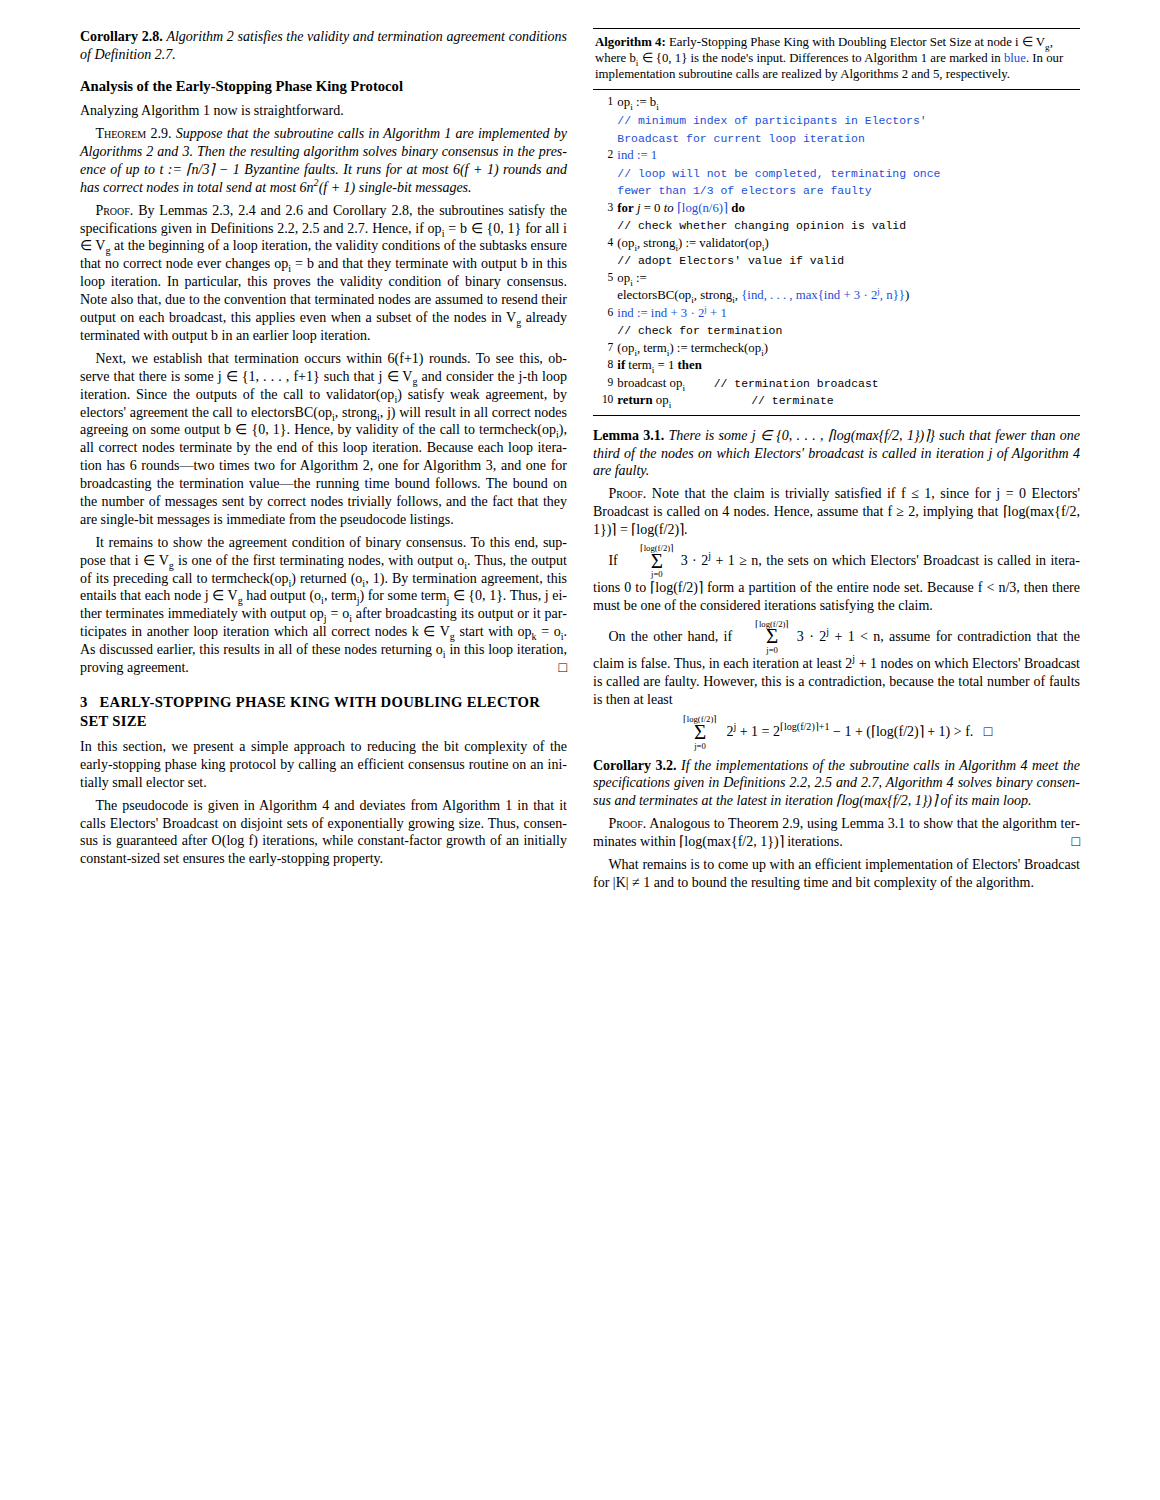Corollary 2.8. Algorithm 2 satisfies the validity and termination agreement conditions of Definition 2.7.
Analysis of the Early-Stopping Phase King Protocol
Analyzing Algorithm 1 now is straightforward.
Theorem 2.9. Suppose that the subroutine calls in Algorithm 1 are implemented by Algorithms 2 and 3. Then the resulting algorithm solves binary consensus in the presence of up to t := ⌈n/3⌉ − 1 Byzantine faults. It runs for at most 6(f + 1) rounds and has correct nodes in total send at most 6n2(f + 1) single-bit messages.
Proof. By Lemmas 2.3, 2.4 and 2.6 and Corollary 2.8, the subroutines satisfy the specifications given in Definitions 2.2, 2.5 and 2.7. Hence, if opi = b ∈ {0, 1} for all i ∈ Vg at the beginning of a loop iteration, the validity conditions of the subtasks ensure that no correct node ever changes opi = b and that they terminate with output b in this loop iteration. In particular, this proves the validity condition of binary consensus. Note also that, due to the convention that terminated nodes are assumed to resend their output on each broadcast, this applies even when a subset of the nodes in Vg already terminated with output b in an earlier loop iteration.
Next, we establish that termination occurs within 6(f+1) rounds. To see this, observe that there is some j ∈ {1, . . . , f+1} such that j ∈ Vg and consider the j-th loop iteration. Since the outputs of the call to validator(opi) satisfy weak agreement, by electors' agreement the call to electorsBC(opi, strongi, j) will result in all correct nodes agreeing on some output b ∈ {0, 1}. Hence, by validity of the call to termcheck(opi), all correct nodes terminate by the end of this loop iteration. Because each loop iteration has 6 rounds—two times two for Algorithm 2, one for Algorithm 3, and one for broadcasting the termination value—the running time bound follows. The bound on the number of messages sent by correct nodes trivially follows, and the fact that they are single-bit messages is immediate from the pseudocode listings.
It remains to show the agreement condition of binary consensus. To this end, suppose that i ∈ Vg is one of the first terminating nodes, with output oi. Thus, the output of its preceding call to termcheck(opi) returned (oi, 1). By termination agreement, this entails that each node j ∈ Vg had output (oi, termj) for some termj ∈ {0, 1}. Thus, j either terminates immediately with output opj = oi after broadcasting its output or it participates in another loop iteration which all correct nodes k ∈ Vg start with opk = oi. As discussed earlier, this results in all of these nodes returning oi in this loop iteration, proving agreement. □
3 EARLY-STOPPING PHASE KING WITH DOUBLING ELECTOR SET SIZE
In this section, we present a simple approach to reducing the bit complexity of the early-stopping phase king protocol by calling an efficient consensus routine on an initially small elector set.
The pseudocode is given in Algorithm 4 and deviates from Algorithm 1 in that it calls Electors' Broadcast on disjoint sets of exponentially growing size. Thus, consensus is guaranteed after O(log f) iterations, while constant-factor growth of an initially constant-sized set ensures the early-stopping property.
Algorithm 4: Early-Stopping Phase King with Doubling Elector Set Size at node i ∈ Vg, where bi ∈ {0, 1} is the node's input. Differences to Algorithm 1 are marked in blue. In our implementation subroutine calls are realized by Algorithms 2 and 5, respectively.
| 1 | op i := b i |
| | // minimum index of participants in Electors' |
| | Broadcast for current loop iteration |
| 2 | ind := 1 |
| | // loop will not be completed, terminating once |
| | fewer than 1/3 of electors are faulty |
| 3 | for j = 0 to ⌈log(n/6)⌉ do |
| | // check whether changing opinion is valid |
| 4 | (op i , strong i ) := validator(op i ) |
| | // adopt Electors' value if valid |
| 5 | op i := |
| | electorsBC(op i , strong i , {ind, . . . , max{ind + 3 · 2 j , n}} ) |
| 6 | ind := ind + 3 · 2 j + 1 |
| | // check for termination |
| 7 | (op i , term i ) := termcheck(op i ) |
| 8 | if term i = 1 then |
| 9 | broadcast op i // termination broadcast |
| 10 | return op i // terminate |
Lemma 3.1. There is some j ∈ {0, . . . , ⌈log(max{f/2, 1})⌉} such that fewer than one third of the nodes on which Electors' broadcast is called in iteration j of Algorithm 4 are faulty.
Proof. Note that the claim is trivially satisfied if f ≤ 1, since for j = 0 Electors' Broadcast is called on 4 nodes. Hence, assume that f ≥ 2, implying that ⌈log(max{f/2, 1})⌉ = ⌈log(f/2)⌉.
If ⌈log(f/2)⌉Σj=0 3 · 2j + 1 ≥ n, the sets on which Electors' Broadcast is called in iterations 0 to ⌈log(f/2)⌉ form a partition of the entire node set. Because f < n/3, then there must be one of the considered iterations satisfying the claim.
On the other hand, if ⌈log(f/2)⌉Σj=0 3 · 2j + 1 < n, assume for contradiction that the claim is false. Thus, in each iteration at least 2j + 1 nodes on which Electors' Broadcast is called are faulty. However, this is a contradiction, because the total number of faults is then at least
⌈log(f/2)⌉Σj=0 2j + 1 = 2⌈log(f/2)⌉+1 − 1 + (⌈log(f/2)⌉ + 1) > f. □
Corollary 3.2. If the implementations of the subroutine calls in Algorithm 4 meet the specifications given in Definitions 2.2, 2.5 and 2.7, Algorithm 4 solves binary consensus and terminates at the latest in iteration ⌈log(max{f/2, 1})⌉ of its main loop.
Proof. Analogous to Theorem 2.9, using Lemma 3.1 to show that the algorithm terminates within ⌈log(max{f/2, 1})⌉ iterations. □
What remains is to come up with an efficient implementation of Electors' Broadcast for |K| ≠ 1 and to bound the resulting time and bit complexity of the algorithm.